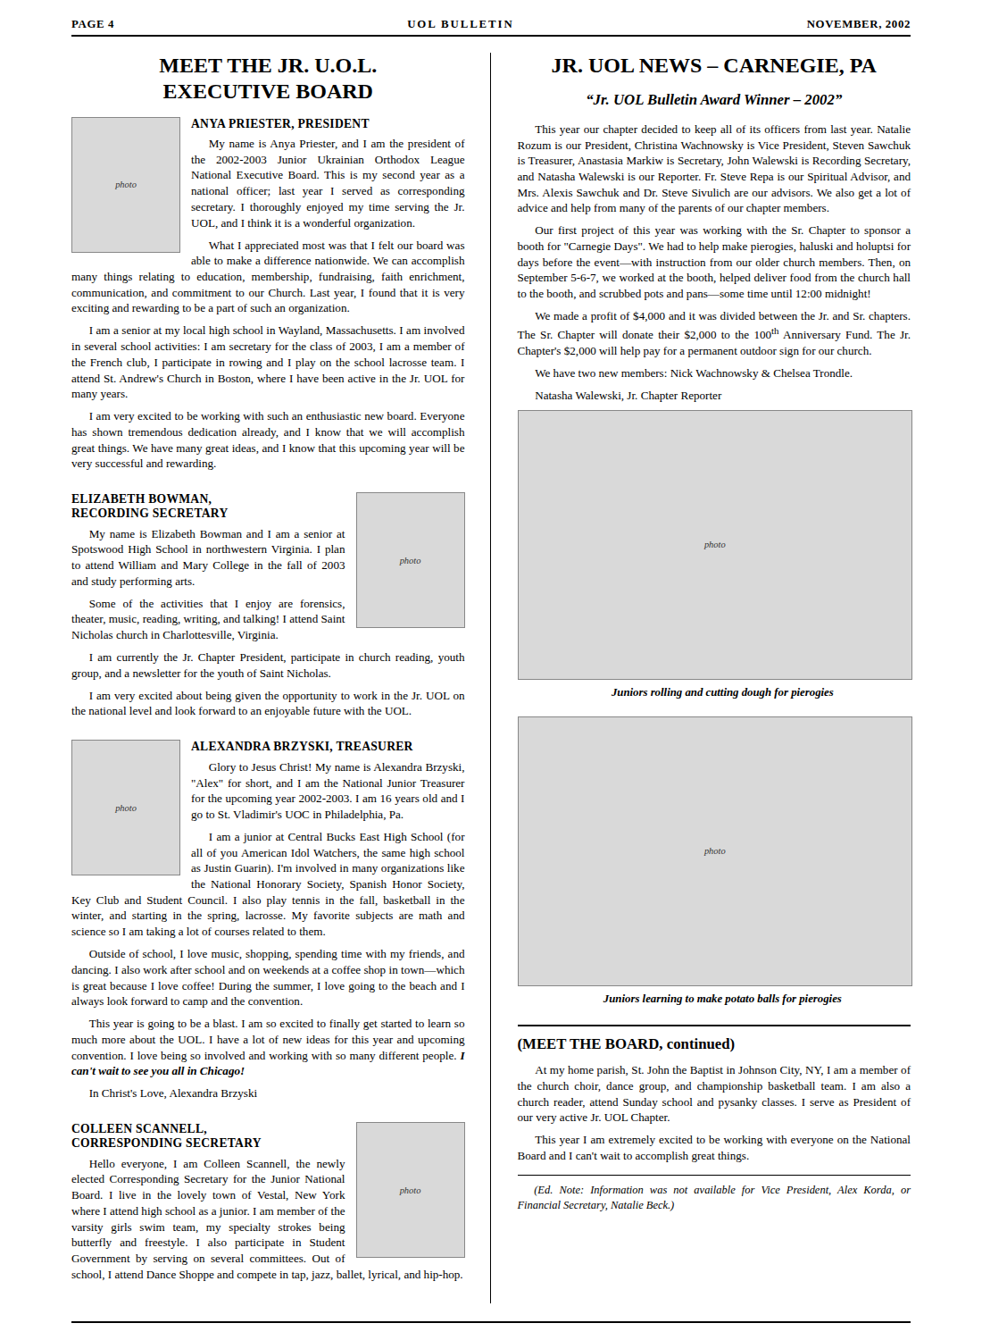PAGE 4 UOL BULLETIN NOVEMBER, 2002
MEET THE JR. U.O.L.
EXECUTIVE BOARD
photo
Anya Priester, President
My name is Anya Priester, and I am the president of the 2002-2003 Junior Ukrainian Orthodox League National Executive Board. This is my second year as a national officer; last year I served as corresponding secretary. I thoroughly enjoyed my time serving the Jr. UOL, and I think it is a wonderful organization.
What I appreciated most was that I felt our board was able to make a difference nationwide. We can accomplish many things relating to education, membership, fundraising, faith enrichment, communication, and commitment to our Church. Last year, I found that it is very exciting and rewarding to be a part of such an organization.
I am a senior at my local high school in Wayland, Massachusetts. I am involved in several school activities: I am secretary for the class of 2003, I am a member of the French club, I participate in rowing and I play on the school lacrosse team. I attend St. Andrew's Church in Boston, where I have been active in the Jr. UOL for many years.
I am very excited to be working with such an enthusiastic new board. Everyone has shown tremendous dedication already, and I know that we will accomplish great things. We have many great ideas, and I know that this upcoming year will be very successful and rewarding.
photo
Elizabeth Bowman,
Recording Secretary
My name is Elizabeth Bowman and I am a senior at Spotswood High School in northwestern Virginia. I plan to attend William and Mary College in the fall of 2003 and study performing arts.
Some of the activities that I enjoy are forensics, theater, music, reading, writing, and talking! I attend Saint Nicholas church in Charlottesville, Virginia.
I am currently the Jr. Chapter President, participate in church reading, youth group, and a newsletter for the youth of Saint Nicholas.
I am very excited about being given the opportunity to work in the Jr. UOL on the national level and look forward to an enjoyable future with the UOL.
photo
Alexandra Brzyski, Treasurer
Glory to Jesus Christ! My name is Alexandra Brzyski, "Alex" for short, and I am the National Junior Treasurer for the upcoming year 2002-2003. I am 16 years old and I go to St. Vladimir's UOC in Philadelphia, Pa.
I am a junior at Central Bucks East High School (for all of you American Idol Watchers, the same high school as Justin Guarin). I'm involved in many organizations like the National Honorary Society, Spanish Honor Society, Key Club and Student Council. I also play tennis in the fall, basketball in the winter, and starting in the spring, lacrosse. My favorite subjects are math and science so I am taking a lot of courses related to them.
Outside of school, I love music, shopping, spending time with my friends, and dancing. I also work after school and on weekends at a coffee shop in town—which is great because I love coffee! During the summer, I love going to the beach and I always look forward to camp and the convention.
This year is going to be a blast. I am so excited to finally get started to learn so much more about the UOL. I have a lot of new ideas for this year and upcoming convention. I love being so involved and working with so many different people. I can't wait to see you all in Chicago!
In Christ's Love, Alexandra Brzyski
photo
Colleen Scannell,
Corresponding Secretary
Hello everyone, I am Colleen Scannell, the newly elected Corresponding Secretary for the Junior National Board. I live in the lovely town of Vestal, New York where I attend high school as a junior. I am member of the varsity girls swim team, my specialty strokes being butterfly and freestyle. I also participate in Student Government by serving on several committees. Out of school, I attend Dance Shoppe and compete in tap, jazz, ballet, lyrical, and hip-hop.
JR. UOL NEWS – CARNEGIE, PA
“Jr. UOL Bulletin Award Winner – 2002”
This year our chapter decided to keep all of its officers from last year. Natalie Rozum is our President, Christina Wachnowsky is Vice President, Steven Sawchuk is Treasurer, Anastasia Markiw is Secretary, John Walewski is Recording Secretary, and Natasha Walewski is our Reporter. Fr. Steve Repa is our Spiritual Advisor, and Mrs. Alexis Sawchuk and Dr. Steve Sivulich are our advisors. We also get a lot of advice and help from many of the parents of our chapter members.
Our first project of this year was working with the Sr. Chapter to sponsor a booth for "Carnegie Days". We had to help make pierogies, haluski and holuptsi for days before the event—with instruction from our older church members. Then, on September 5-6-7, we worked at the booth, helped deliver food from the church hall to the booth, and scrubbed pots and pans—some time until 12:00 midnight!
We made a profit of $4,000 and it was divided between the Jr. and Sr. chapters. The Sr. Chapter will donate their $2,000 to the 100th Anniversary Fund. The Jr. Chapter's $2,000 will help pay for a permanent outdoor sign for our church.
We have two new members: Nick Wachnowsky & Chelsea Trondle.
Natasha Walewski, Jr. Chapter Reporter
photo
Juniors rolling and cutting dough for pierogies
photo
Juniors learning to make potato balls for pierogies
(MEET THE BOARD, continued)
At my home parish, St. John the Baptist in Johnson City, NY, I am a member of the church choir, dance group, and championship basketball team. I am also a church reader, attend Sunday school and pysanky classes. I serve as President of our very active Jr. UOL Chapter.
This year I am extremely excited to be working with everyone on the National Board and I can't wait to accomplish great things.
(Ed. Note: Information was not available for Vice President, Alex Korda, or Financial Secretary, Natalie Beck.)